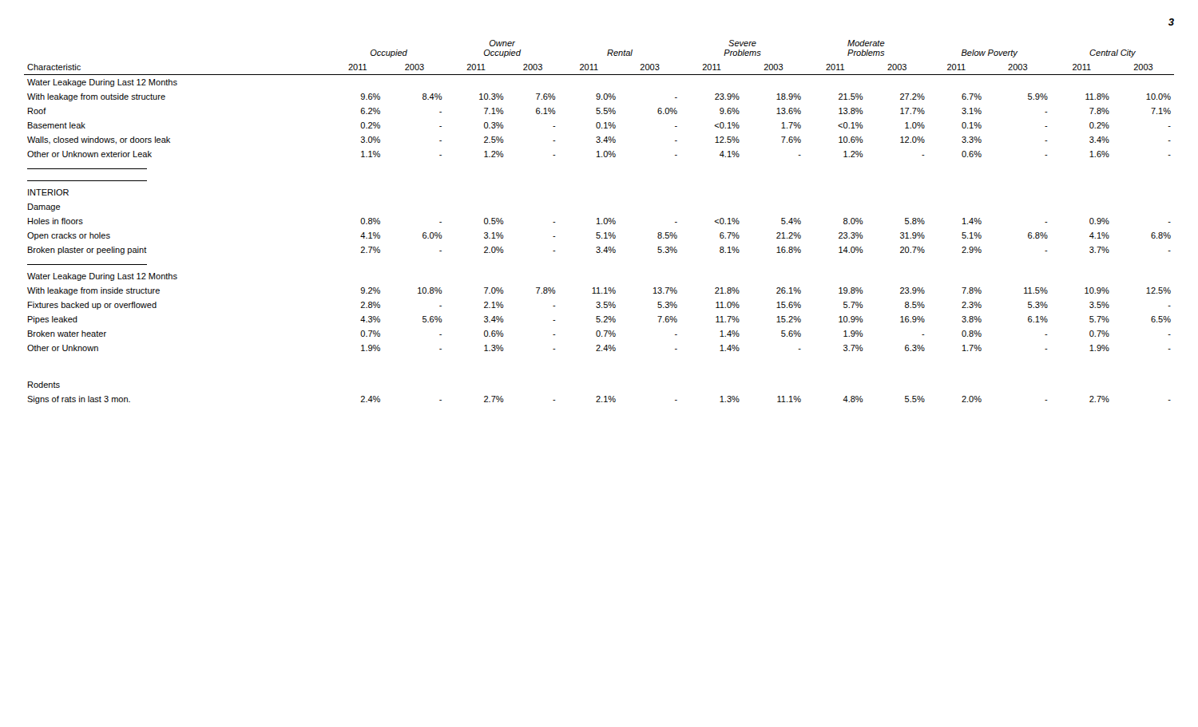3
| | Occupied | Owner Occupied | Rental | Severe Problems | Moderate Problems | Below Poverty | Central City |
| --- | --- | --- | --- | --- | --- | --- | --- |
| Characteristic | 2011 | 2003 | 2011 | 2003 | 2011 | 2003 | 2011 | 2003 | 2011 | 2003 | 2011 | 2003 | 2011 | 2003 |
| Water Leakage During Last 12 Months | | | | | | | | | | | | | | |
| With leakage from outside structure | 9.6% | 8.4% | 10.3% | 7.6% | 9.0% | - | 23.9% | 18.9% | 21.5% | 27.2% | 6.7% | 5.9% | 11.8% | 10.0% |
| Roof | 6.2% | - | 7.1% | 6.1% | 5.5% | 6.0% | 9.6% | 13.6% | 13.8% | 17.7% | 3.1% | - | 7.8% | 7.1% |
| Basement leak | 0.2% | - | 0.3% | - | 0.1% | - | <0.1% | 1.7% | <0.1% | 1.0% | 0.1% | - | 0.2% | - |
| Walls, closed windows, or doors leak | 3.0% | - | 2.5% | - | 3.4% | - | 12.5% | 7.6% | 10.6% | 12.0% | 3.3% | - | 3.4% | - |
| Other or Unknown exterior Leak | 1.1% | - | 1.2% | - | 1.0% | - | 4.1% | - | 1.2% | - | 0.6% | - | 1.6% | - |
| INTERIOR | | | | | | | | | | | | | | |
| Damage | | | | | | | | | | | | | | |
| Holes in floors | 0.8% | - | 0.5% | - | 1.0% | - | <0.1% | 5.4% | 8.0% | 5.8% | 1.4% | - | 0.9% | - |
| Open cracks or holes | 4.1% | 6.0% | 3.1% | - | 5.1% | 8.5% | 6.7% | 21.2% | 23.3% | 31.9% | 5.1% | 6.8% | 4.1% | 6.8% |
| Broken plaster or peeling paint | 2.7% | - | 2.0% | - | 3.4% | 5.3% | 8.1% | 16.8% | 14.0% | 20.7% | 2.9% | - | 3.7% | - |
| Water Leakage During Last 12 Months | | | | | | | | | | | | | | |
| With leakage from inside structure | 9.2% | 10.8% | 7.0% | 7.8% | 11.1% | 13.7% | 21.8% | 26.1% | 19.8% | 23.9% | 7.8% | 11.5% | 10.9% | 12.5% |
| Fixtures backed up or overflowed | 2.8% | - | 2.1% | - | 3.5% | 5.3% | 11.0% | 15.6% | 5.7% | 8.5% | 2.3% | 5.3% | 3.5% | - |
| Pipes leaked | 4.3% | 5.6% | 3.4% | - | 5.2% | 7.6% | 11.7% | 15.2% | 10.9% | 16.9% | 3.8% | 6.1% | 5.7% | 6.5% |
| Broken water heater | 0.7% | - | 0.6% | - | 0.7% | - | 1.4% | 5.6% | 1.9% | - | 0.8% | - | 0.7% | - |
| Other or Unknown | 1.9% | - | 1.3% | - | 2.4% | - | 1.4% | - | 3.7% | 6.3% | 1.7% | - | 1.9% | - |
| Rodents | | | | | | | | | | | | | | |
| Signs of rats in last 3 mon. | 2.4% | - | 2.7% | - | 2.1% | - | 1.3% | 11.1% | 4.8% | 5.5% | 2.0% | - | 2.7% | - |